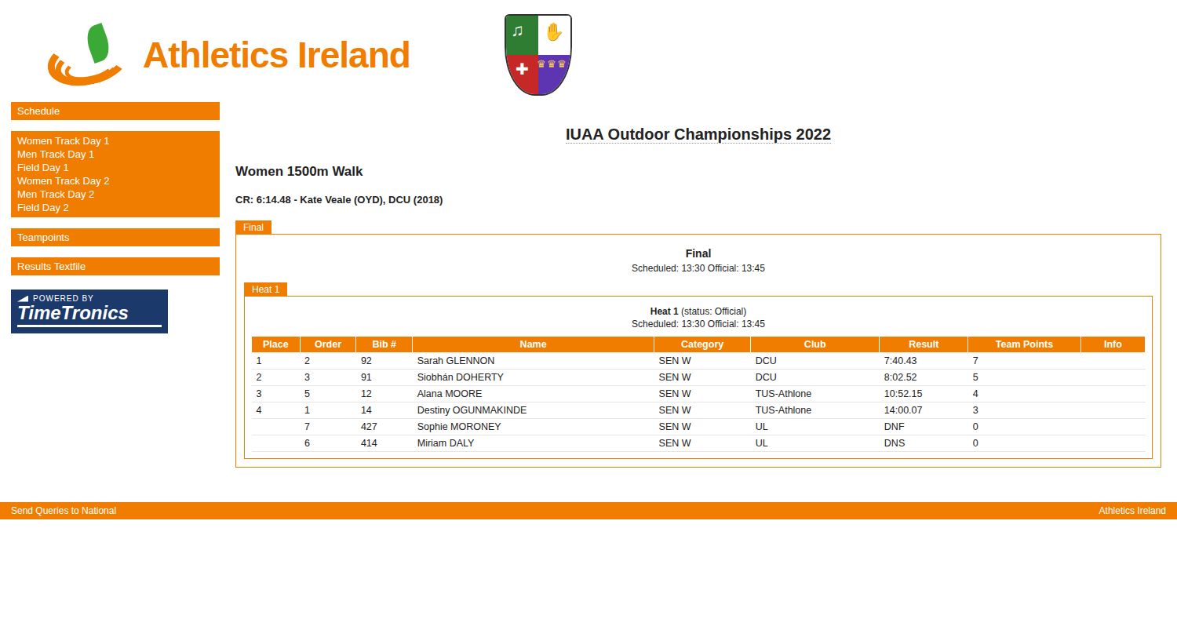Athletics Ireland
♫
✋
✚
♛♛♛
Schedule
Women Track Day 1
Men Track Day 1
Field Day 1
Women Track Day 2
Men Track Day 2
Field Day 2
Teampoints
Results Textfile
POWERED BY
Time Tronics
IUAA Outdoor Championships 2022
Women 1500m Walk
CR: 6:14.48 - Kate Veale (OYD), DCU (2018)
Final
Final
Scheduled: 13:30 Official: 13:45
Heat 1
Heat 1 (status: Official)
Scheduled: 13:30 Official: 13:45
| Place | Order | Bib # | Name | Category | Club | Result | Team Points | Info |
| --- | --- | --- | --- | --- | --- | --- | --- | --- |
| 1 | 2 | 92 | Sarah GLENNON | SEN W | DCU | 7:40.43 | 7 | |
| 2 | 3 | 91 | Siobhán DOHERTY | SEN W | DCU | 8:02.52 | 5 | |
| 3 | 5 | 12 | Alana MOORE | SEN W | TUS-Athlone | 10:52.15 | 4 | |
| 4 | 1 | 14 | Destiny OGUNMAKINDE | SEN W | TUS-Athlone | 14:00.07 | 3 | |
| | 7 | 427 | Sophie MORONEY | SEN W | UL | DNF | 0 | |
| | 6 | 414 | Miriam DALY | SEN W | UL | DNS | 0 | |
Send Queries to National
Athletics Ireland